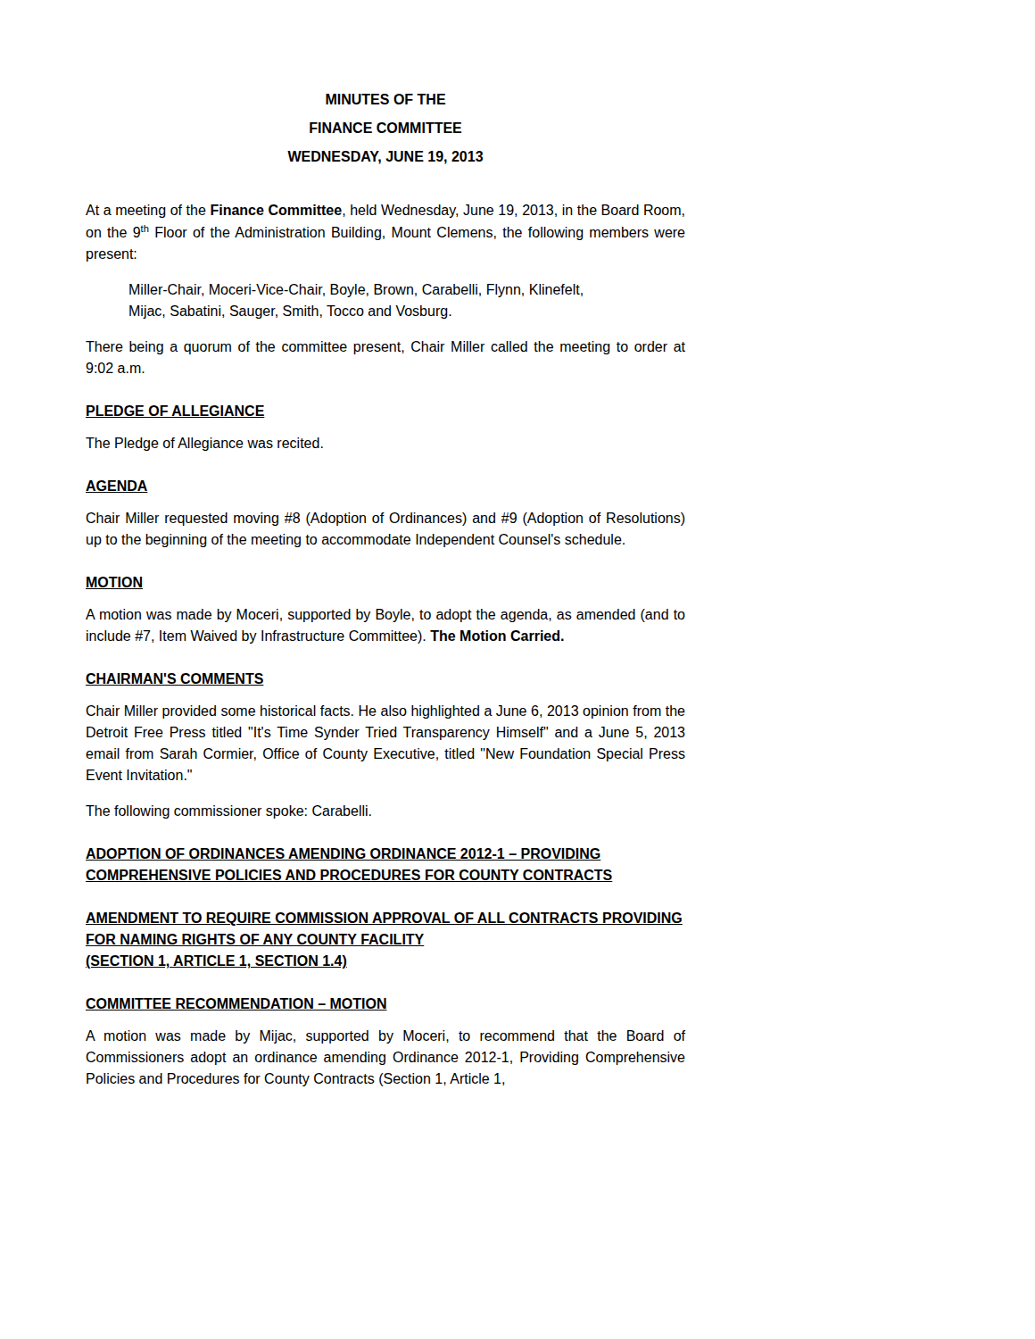MINUTES OF THE
FINANCE COMMITTEE
WEDNESDAY, JUNE 19, 2013
At a meeting of the Finance Committee, held Wednesday, June 19, 2013, in the Board Room, on the 9th Floor of the Administration Building, Mount Clemens, the following members were present:
Miller-Chair, Moceri-Vice-Chair, Boyle, Brown, Carabelli, Flynn, Klinefelt,
Mijac, Sabatini, Sauger, Smith, Tocco and Vosburg.
There being a quorum of the committee present, Chair Miller called the meeting to order at 9:02 a.m.
PLEDGE OF ALLEGIANCE
The Pledge of Allegiance was recited.
AGENDA
Chair Miller requested moving #8 (Adoption of Ordinances) and #9 (Adoption of Resolutions) up to the beginning of the meeting to accommodate Independent Counsel's schedule.
MOTION
A motion was made by Moceri, supported by Boyle, to adopt the agenda, as amended (and to include #7, Item Waived by Infrastructure Committee). The Motion Carried.
CHAIRMAN'S COMMENTS
Chair Miller provided some historical facts. He also highlighted a June 6, 2013 opinion from the Detroit Free Press titled "It's Time Synder Tried Transparency Himself" and a June 5, 2013 email from Sarah Cormier, Office of County Executive, titled "New Foundation Special Press Event Invitation."
The following commissioner spoke: Carabelli.
ADOPTION OF ORDINANCES AMENDING ORDINANCE 2012-1 – PROVIDING COMPREHENSIVE POLICIES AND PROCEDURES FOR COUNTY CONTRACTS
AMENDMENT TO REQUIRE COMMISSION APPROVAL OF ALL CONTRACTS PROVIDING FOR NAMING RIGHTS OF ANY COUNTY FACILITY
(SECTION 1, ARTICLE 1, SECTION 1.4)
COMMITTEE RECOMMENDATION – MOTION
A motion was made by Mijac, supported by Moceri, to recommend that the Board of Commissioners adopt an ordinance amending Ordinance 2012-1, Providing Comprehensive Policies and Procedures for County Contracts (Section 1, Article 1,